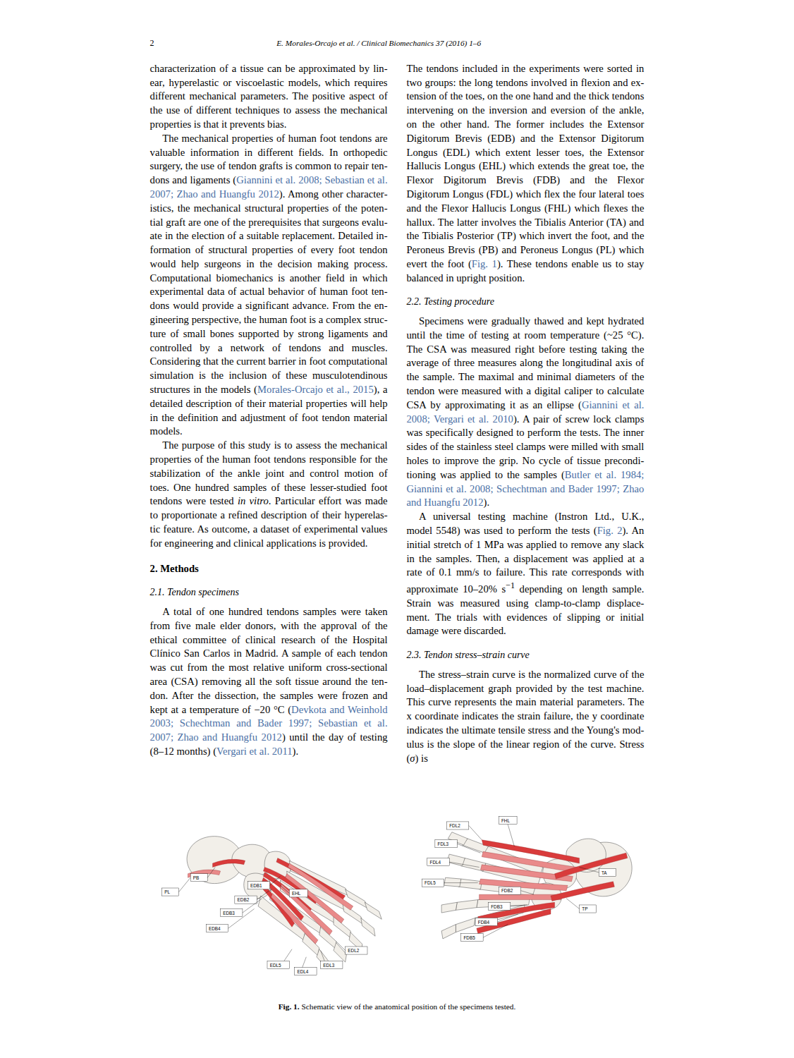2 E. Morales-Orcajo et al. / Clinical Biomechanics 37 (2016) 1–6
characterization of a tissue can be approximated by linear, hyperelastic or viscoelastic models, which requires different mechanical parameters. The positive aspect of the use of different techniques to assess the mechanical properties is that it prevents bias.
The mechanical properties of human foot tendons are valuable information in different fields. In orthopedic surgery, the use of tendon grafts is common to repair tendons and ligaments (Giannini et al. 2008; Sebastian et al. 2007; Zhao and Huangfu 2012). Among other characteristics, the mechanical structural properties of the potential graft are one of the prerequisites that surgeons evaluate in the election of a suitable replacement. Detailed information of structural properties of every foot tendon would help surgeons in the decision making process. Computational biomechanics is another field in which experimental data of actual behavior of human foot tendons would provide a significant advance. From the engineering perspective, the human foot is a complex structure of small bones supported by strong ligaments and controlled by a network of tendons and muscles. Considering that the current barrier in foot computational simulation is the inclusion of these musculotendinous structures in the models (Morales-Orcajo et al., 2015), a detailed description of their material properties will help in the definition and adjustment of foot tendon material models.
The purpose of this study is to assess the mechanical properties of the human foot tendons responsible for the stabilization of the ankle joint and control motion of toes. One hundred samples of these lesser-studied foot tendons were tested in vitro. Particular effort was made to proportionate a refined description of their hyperelastic feature. As outcome, a dataset of experimental values for engineering and clinical applications is provided.
2. Methods
2.1. Tendon specimens
A total of one hundred tendons samples were taken from five male elder donors, with the approval of the ethical committee of clinical research of the Hospital Clínico San Carlos in Madrid. A sample of each tendon was cut from the most relative uniform cross-sectional area (CSA) removing all the soft tissue around the tendon. After the dissection, the samples were frozen and kept at a temperature of −20 °C (Devkota and Weinhold 2003; Schechtman and Bader 1997; Sebastian et al. 2007; Zhao and Huangfu 2012) until the day of testing (8–12 months) (Vergari et al. 2011).
The tendons included in the experiments were sorted in two groups: the long tendons involved in flexion and extension of the toes, on the one hand and the thick tendons intervening on the inversion and eversion of the ankle, on the other hand. The former includes the Extensor Digitorum Brevis (EDB) and the Extensor Digitorum Longus (EDL) which extent lesser toes, the Extensor Hallucis Longus (EHL) which extends the great toe, the Flexor Digitorum Brevis (FDB) and the Flexor Digitorum Longus (FDL) which flex the four lateral toes and the Flexor Hallucis Longus (FHL) which flexes the hallux. The latter involves the Tibialis Anterior (TA) and the Tibialis Posterior (TP) which invert the foot, and the Peroneus Brevis (PB) and Peroneus Longus (PL) which evert the foot (Fig. 1). These tendons enable us to stay balanced in upright position.
2.2. Testing procedure
Specimens were gradually thawed and kept hydrated until the time of testing at room temperature (~25 °C). The CSA was measured right before testing taking the average of three measures along the longitudinal axis of the sample. The maximal and minimal diameters of the tendon were measured with a digital caliper to calculate CSA by approximating it as an ellipse (Giannini et al. 2008; Vergari et al. 2010). A pair of screw lock clamps was specifically designed to perform the tests. The inner sides of the stainless steel clamps were milled with small holes to improve the grip. No cycle of tissue preconditioning was applied to the samples (Butler et al. 1984; Giannini et al. 2008; Schechtman and Bader 1997; Zhao and Huangfu 2012).
A universal testing machine (Instron Ltd., U.K., model 5548) was used to perform the tests (Fig. 2). An initial stretch of 1 MPa was applied to remove any slack in the samples. Then, a displacement was applied at a rate of 0.1 mm/s to failure. This rate corresponds with approximate 10–20% s−1 depending on length sample. Strain was measured using clamp-to-clamp displacement. The trials with evidences of slipping or initial damage were discarded.
2.3. Tendon stress–strain curve
The stress–strain curve is the normalized curve of the load–displacement graph provided by the test machine. This curve represents the main material parameters. The x coordinate indicates the strain failure, the y coordinate indicates the ultimate tensile stress and the Young's modulus is the slope of the linear region of the curve. Stress (σ) is
PL PB EDB1 EDB2 EDB3 EDB4 EHL EDL2 EDL3 EDL4 EDL5 FDL2 FDL3 FDL4 FDL5 FHL FDB2 FDB3 FDB4 FDB5 TA TP
Fig. 1. Schematic view of the anatomical position of the specimens tested.